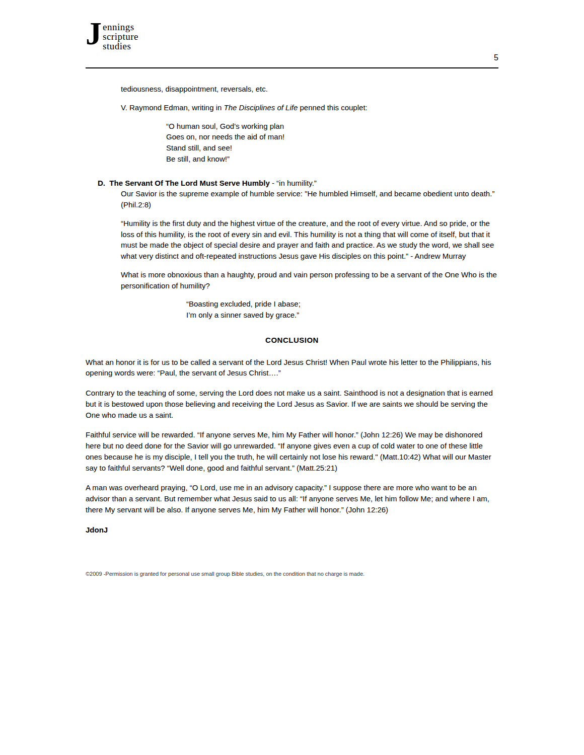J ennings scripture studies
5
tediousness, disappointment, reversals, etc.
V. Raymond Edman, writing in The Disciplines of Life penned this couplet:
“O human soul, God’s working plan
Goes on, nor needs the aid of man!
Stand still, and see!
Be still, and know!”
D. The Servant Of The Lord Must Serve Humbly - “in humility.”
Our Savior is the supreme example of humble service: "He humbled Himself, and became obedient unto death.” (Phil.2:8)
“Humility is the first duty and the highest virtue of the creature, and the root of every virtue. And so pride, or the loss of this humility, is the root of every sin and evil. This humility is not a thing that will come of itself, but that it must be made the object of special desire and prayer and faith and practice. As we study the word, we shall see what very distinct and oft-repeated instructions Jesus gave His disciples on this point.” - Andrew Murray
What is more obnoxious than a haughty, proud and vain person professing to be a servant of the One Who is the personification of humility?
“Boasting excluded, pride I abase;
I’m only a sinner saved by grace.”
CONCLUSION
What an honor it is for us to be called a servant of the Lord Jesus Christ! When Paul wrote his letter to the Philippians, his opening words were: “Paul, the servant of Jesus Christ….”
Contrary to the teaching of some, serving the Lord does not make us a saint. Sainthood is not a designation that is earned but it is bestowed upon those believing and receiving the Lord Jesus as Savior. If we are saints we should be serving the One who made us a saint.
Faithful service will be rewarded. “If anyone serves Me, him My Father will honor.” (John 12:26) We may be dishonored here but no deed done for the Savior will go unrewarded. “If anyone gives even a cup of cold water to one of these little ones because he is my disciple, I tell you the truth, he will certainly not lose his reward." (Matt.10:42) What will our Master say to faithful servants? “Well done, good and faithful servant.” (Matt.25:21)
A man was overheard praying, “O Lord, use me in an advisory capacity.” I suppose there are more who want to be an advisor than a servant. But remember what Jesus said to us all: “If anyone serves Me, let him follow Me; and where I am, there My servant will be also. If anyone serves Me, him My Father will honor.” (John 12:26)
JdonJ
©2009 -Permission is granted for personal use small group Bible studies, on the condition that no charge is made.